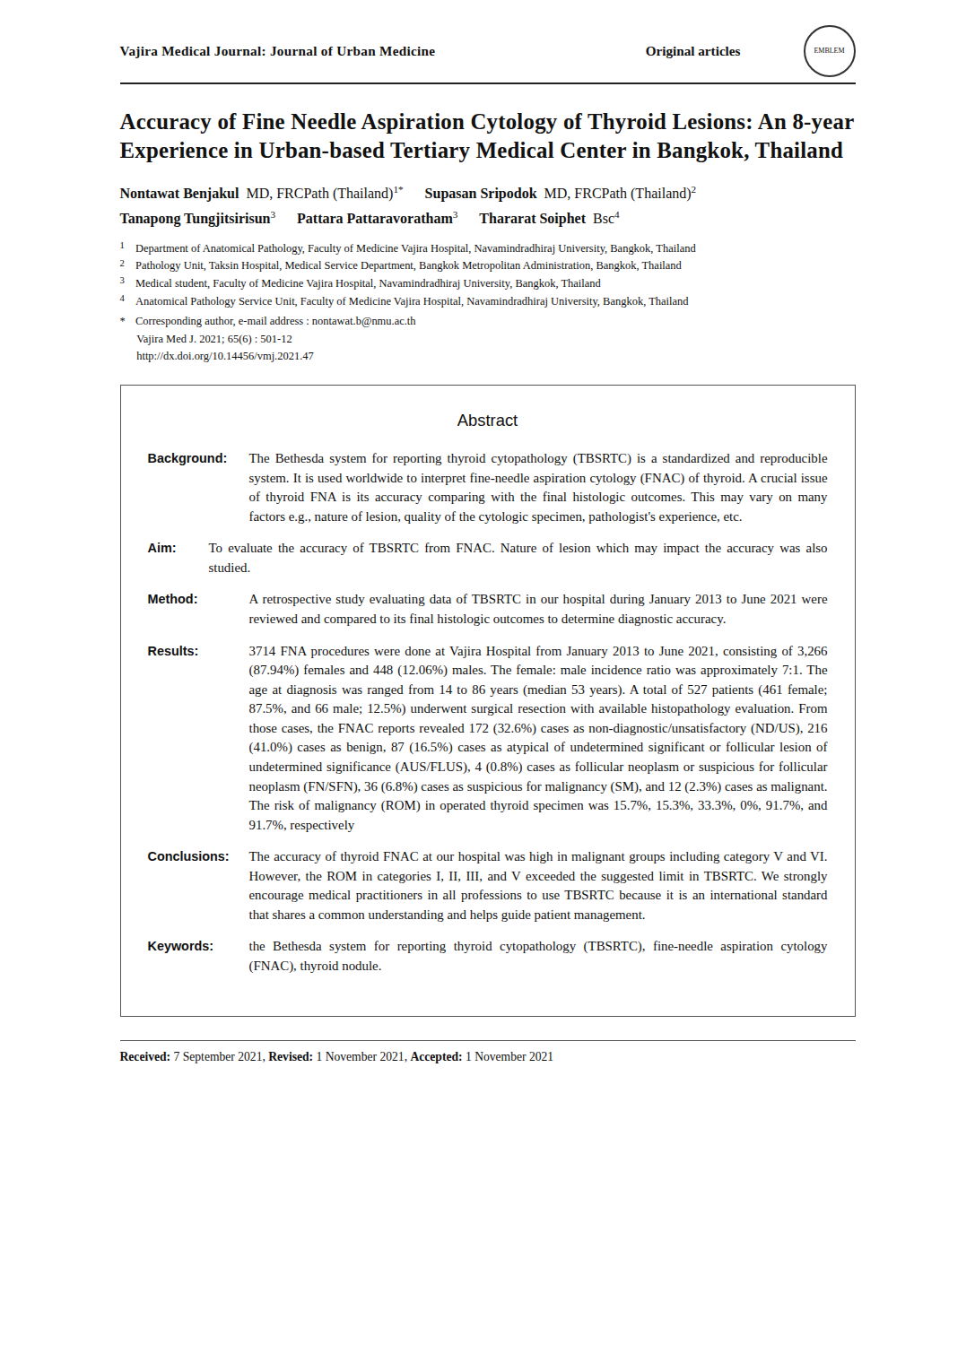Vajira Medical Journal: Journal of Urban Medicine Original articles EMBLEM
Accuracy of Fine Needle Aspiration Cytology of Thyroid Lesions: An 8-year Experience in Urban-based Tertiary Medical Center in Bangkok, Thailand
Nontawat Benjakul MD, FRCPath (Thailand)1* Supasan Sripodok MD, FRCPath (Thailand)2
Tanapong Tungjitsirisun3 Pattara Pattaravoratham3 Thararat Soiphet Bsc4
Department of Anatomical Pathology, Faculty of Medicine Vajira Hospital, Navamindradhiraj University, Bangkok, Thailand
Pathology Unit, Taksin Hospital, Medical Service Department, Bangkok Metropolitan Administration, Bangkok, Thailand
Medical student, Faculty of Medicine Vajira Hospital, Navamindradhiraj University, Bangkok, Thailand
Anatomical Pathology Service Unit, Faculty of Medicine Vajira Hospital, Navamindradhiraj University, Bangkok, Thailand
Corresponding author, e-mail address : nontawat.b@nmu.ac.th Vajira Med J. 2021; 65(6) : 501-12 http://dx.doi.org/10.14456/vmj.2021.47
Abstract
Background: The Bethesda system for reporting thyroid cytopathology (TBSRTC) is a standardized and reproducible system. It is used worldwide to interpret fine-needle aspiration cytology (FNAC) of thyroid. A crucial issue of thyroid FNA is its accuracy comparing with the final histologic outcomes. This may vary on many factors e.g., nature of lesion, quality of the cytologic specimen, pathologist's experience, etc.
Aim: To evaluate the accuracy of TBSRTC from FNAC. Nature of lesion which may impact the accuracy was also studied.
Method: A retrospective study evaluating data of TBSRTC in our hospital during January 2013 to June 2021 were reviewed and compared to its final histologic outcomes to determine diagnostic accuracy.
Results: 3714 FNA procedures were done at Vajira Hospital from January 2013 to June 2021, consisting of 3,266 (87.94%) females and 448 (12.06%) males. The female: male incidence ratio was approximately 7:1. The age at diagnosis was ranged from 14 to 86 years (median 53 years). A total of 527 patients (461 female; 87.5%, and 66 male; 12.5%) underwent surgical resection with available histopathology evaluation. From those cases, the FNAC reports revealed 172 (32.6%) cases as non-diagnostic/unsatisfactory (ND/US), 216 (41.0%) cases as benign, 87 (16.5%) cases as atypical of undetermined significant or follicular lesion of undetermined significance (AUS/FLUS), 4 (0.8%) cases as follicular neoplasm or suspicious for follicular neoplasm (FN/SFN), 36 (6.8%) cases as suspicious for malignancy (SM), and 12 (2.3%) cases as malignant. The risk of malignancy (ROM) in operated thyroid specimen was 15.7%, 15.3%, 33.3%, 0%, 91.7%, and 91.7%, respectively
Conclusions: The accuracy of thyroid FNAC at our hospital was high in malignant groups including category V and VI. However, the ROM in categories I, II, III, and V exceeded the suggested limit in TBSRTC. We strongly encourage medical practitioners in all professions to use TBSRTC because it is an international standard that shares a common understanding and helps guide patient management.
Keywords: the Bethesda system for reporting thyroid cytopathology (TBSRTC), fine-needle aspiration cytology (FNAC), thyroid nodule.
Received: 7 September 2021, Revised: 1 November 2021, Accepted: 1 November 2021